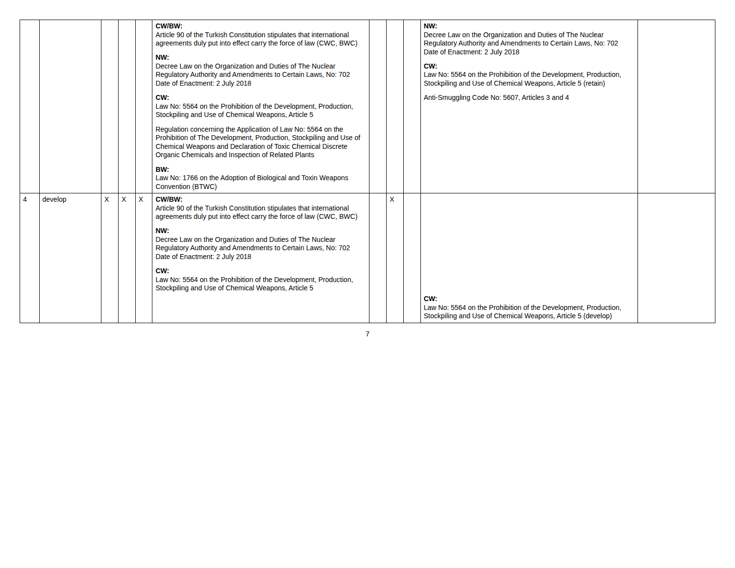| | | | | | CW/BW: Article 90 of the Turkish Constitution stipulates that international agreements duly put into effect carry the force of law (CWC, BWC) NW: Decree Law on the Organization and Duties of The Nuclear Regulatory Authority and Amendments to Certain Laws, No: 702 Date of Enactment: 2 July 2018 CW: Law No: 5564 on the Prohibition of the Development, Production, Stockpiling and Use of Chemical Weapons, Article 5 Regulation concerning the Application of Law No: 5564 on the Prohibition of The Development, Production, Stockpiling and Use of Chemical Weapons and Declaration of Toxic Chemical Discrete Organic Chemicals and Inspection of Related Plants BW: Law No: 1766 on the Adoption of Biological and Toxin Weapons Convention (BTWC) | | | | NW: Decree Law on the Organization and Duties of The Nuclear Regulatory Authority and Amendments to Certain Laws, No: 702 Date of Enactment: 2 July 2018 CW: Law No: 5564 on the Prohibition of the Development, Production, Stockpiling and Use of Chemical Weapons, Article 5 (retain) Anti-Smuggling Code No: 5607, Articles 3 and 4 | |
| 4 | develop | X | X | X | CW/BW: Article 90 of the Turkish Constitution stipulates that international agreements duly put into effect carry the force of law (CWC, BWC) NW: Decree Law on the Organization and Duties of The Nuclear Regulatory Authority and Amendments to Certain Laws, No: 702 Date of Enactment: 2 July 2018 CW: Law No: 5564 on the Prohibition of the Development, Production, Stockpiling and Use of Chemical Weapons, Article 5 | | X | | CW: Law No: 5564 on the Prohibition of the Development, Production, Stockpiling and Use of Chemical Weapons, Article 5 (develop) | |
7